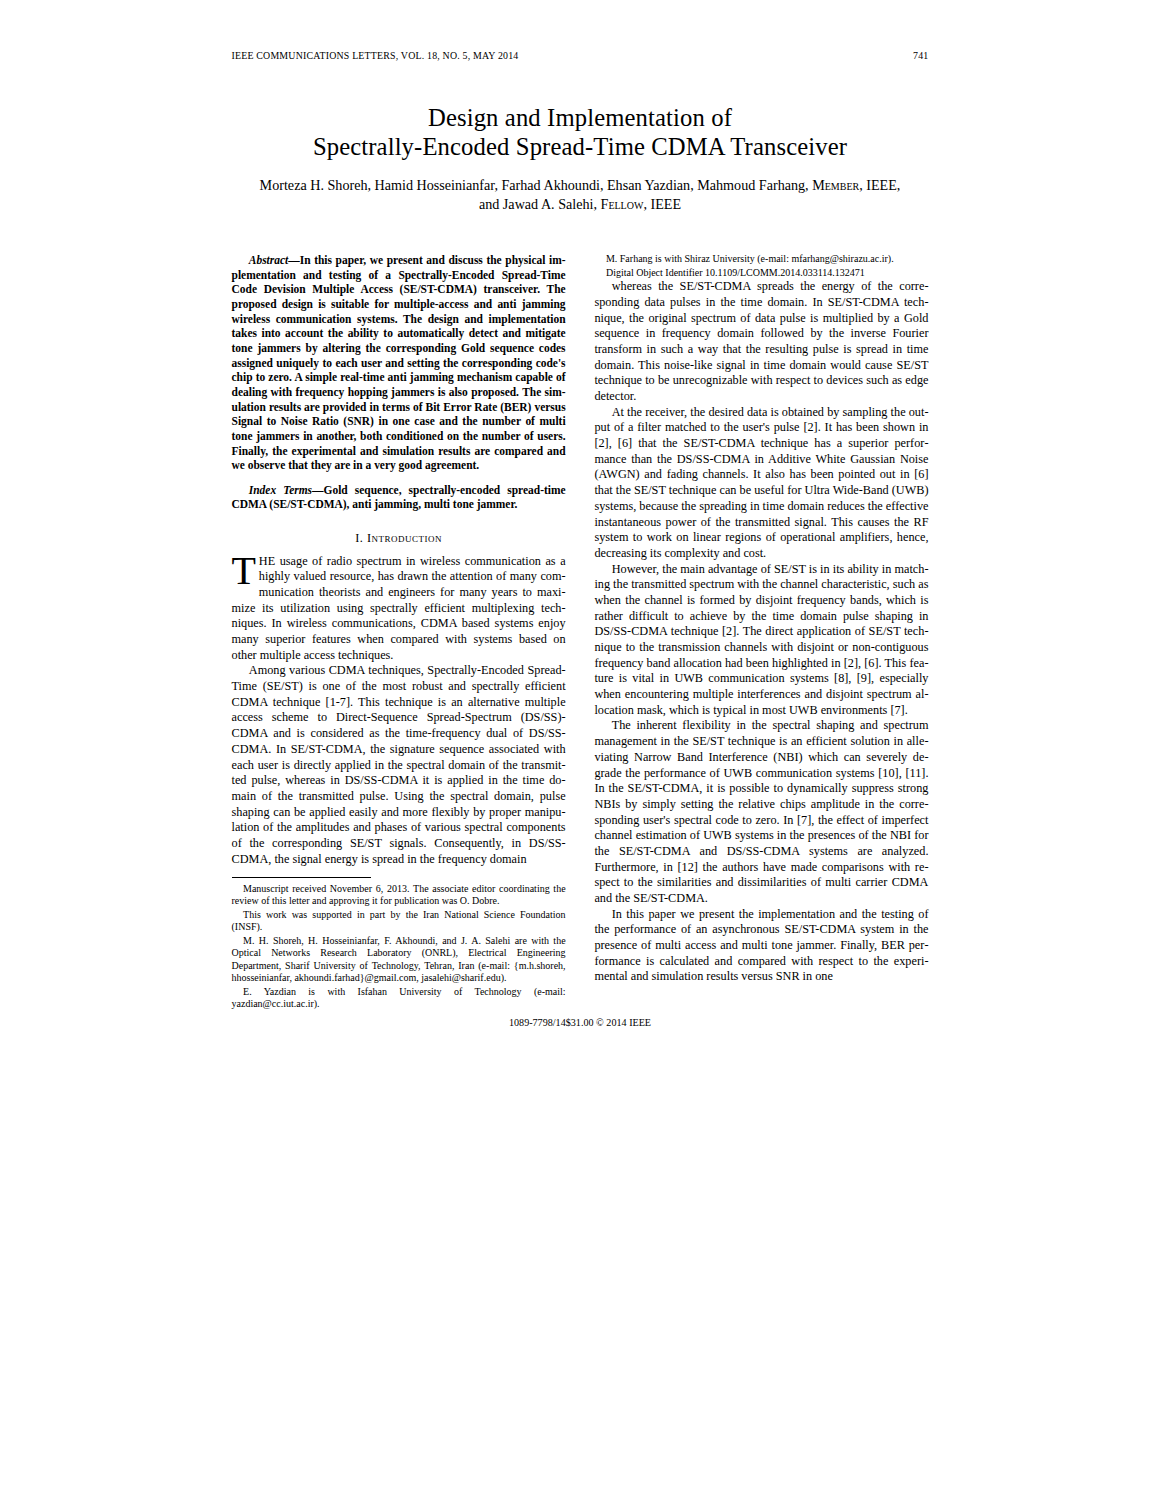IEEE COMMUNICATIONS LETTERS, VOL. 18, NO. 5, MAY 2014 741
Design and Implementation of
Spectrally-Encoded Spread-Time CDMA Transceiver
Morteza H. Shoreh, Hamid Hosseinianfar, Farhad Akhoundi, Ehsan Yazdian, Mahmoud Farhang, Member, IEEE,
and Jawad A. Salehi, Fellow, IEEE
Abstract—In this paper, we present and discuss the physical implementation and testing of a Spectrally-Encoded Spread-Time Code Devision Multiple Access (SE/ST-CDMA) transceiver. The proposed design is suitable for multiple-access and anti jamming wireless communication systems. The design and implementation takes into account the ability to automatically detect and mitigate tone jammers by altering the corresponding Gold sequence codes assigned uniquely to each user and setting the corresponding code's chip to zero. A simple real-time anti jamming mechanism capable of dealing with frequency hopping jammers is also proposed. The simulation results are provided in terms of Bit Error Rate (BER) versus Signal to Noise Ratio (SNR) in one case and the number of multi tone jammers in another, both conditioned on the number of users. Finally, the experimental and simulation results are compared and we observe that they are in a very good agreement.
Index Terms—Gold sequence, spectrally-encoded spread-time CDMA (SE/ST-CDMA), anti jamming, multi tone jammer.
I. Introduction
THE usage of radio spectrum in wireless communication as a highly valued resource, has drawn the attention of many communication theorists and engineers for many years to maximize its utilization using spectrally efficient multiplexing techniques. In wireless communications, CDMA based systems enjoy many superior features when compared with systems based on other multiple access techniques.
Among various CDMA techniques, Spectrally-Encoded Spread-Time (SE/ST) is one of the most robust and spectrally efficient CDMA technique [1-7]. This technique is an alternative multiple access scheme to Direct-Sequence Spread-Spectrum (DS/SS)-CDMA and is considered as the time-frequency dual of DS/SS-CDMA. In SE/ST-CDMA, the signature sequence associated with each user is directly applied in the spectral domain of the transmitted pulse, whereas in DS/SS-CDMA it is applied in the time domain of the transmitted pulse. Using the spectral domain, pulse shaping can be applied easily and more flexibly by proper manipulation of the amplitudes and phases of various spectral components of the corresponding SE/ST signals. Consequently, in DS/SS-CDMA, the signal energy is spread in the frequency domain
Manuscript received November 6, 2013. The associate editor coordinating the review of this letter and approving it for publication was O. Dobre.
This work was supported in part by the Iran National Science Foundation (INSF).
M. H. Shoreh, H. Hosseinianfar, F. Akhoundi, and J. A. Salehi are with the Optical Networks Research Laboratory (ONRL), Electrical Engineering Department, Sharif University of Technology, Tehran, Iran (e-mail: {m.h.shoreh, hhosseinianfar, akhoundi.farhad}@gmail.com, jasalehi@sharif.edu).
E. Yazdian is with Isfahan University of Technology (e-mail: yazdian@cc.iut.ac.ir).
M. Farhang is with Shiraz University (e-mail: mfarhang@shirazu.ac.ir).
Digital Object Identifier 10.1109/LCOMM.2014.033114.132471
whereas the SE/ST-CDMA spreads the energy of the corresponding data pulses in the time domain. In SE/ST-CDMA technique, the original spectrum of data pulse is multiplied by a Gold sequence in frequency domain followed by the inverse Fourier transform in such a way that the resulting pulse is spread in time domain. This noise-like signal in time domain would cause SE/ST technique to be unrecognizable with respect to devices such as edge detector.
At the receiver, the desired data is obtained by sampling the output of a filter matched to the user's pulse [2]. It has been shown in [2], [6] that the SE/ST-CDMA technique has a superior performance than the DS/SS-CDMA in Additive White Gaussian Noise (AWGN) and fading channels. It also has been pointed out in [6] that the SE/ST technique can be useful for Ultra Wide-Band (UWB) systems, because the spreading in time domain reduces the effective instantaneous power of the transmitted signal. This causes the RF system to work on linear regions of operational amplifiers, hence, decreasing its complexity and cost.
However, the main advantage of SE/ST is in its ability in matching the transmitted spectrum with the channel characteristic, such as when the channel is formed by disjoint frequency bands, which is rather difficult to achieve by the time domain pulse shaping in DS/SS-CDMA technique [2]. The direct application of SE/ST technique to the transmission channels with disjoint or non-contiguous frequency band allocation had been highlighted in [2], [6]. This feature is vital in UWB communication systems [8], [9], especially when encountering multiple interferences and disjoint spectrum allocation mask, which is typical in most UWB environments [7].
The inherent flexibility in the spectral shaping and spectrum management in the SE/ST technique is an efficient solution in alleviating Narrow Band Interference (NBI) which can severely degrade the performance of UWB communication systems [10], [11]. In the SE/ST-CDMA, it is possible to dynamically suppress strong NBIs by simply setting the relative chips amplitude in the corresponding user's spectral code to zero. In [7], the effect of imperfect channel estimation of UWB systems in the presences of the NBI for the SE/ST-CDMA and DS/SS-CDMA systems are analyzed. Furthermore, in [12] the authors have made comparisons with respect to the similarities and dissimilarities of multi carrier CDMA and the SE/ST-CDMA.
In this paper we present the implementation and the testing of the performance of an asynchronous SE/ST-CDMA system in the presence of multi access and multi tone jammer. Finally, BER performance is calculated and compared with respect to the experimental and simulation results versus SNR in one
1089-7798/14$31.00 © 2014 IEEE